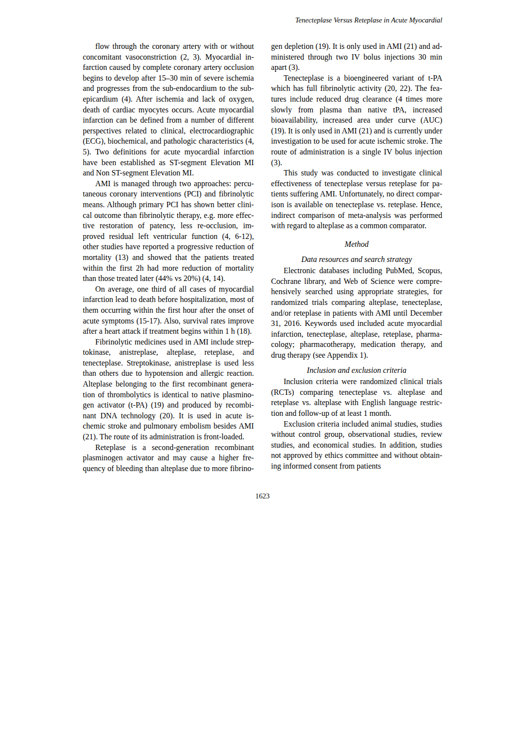Tenecteplase Versus Reteplase in Acute Myocardial
flow through the coronary artery with or without concomitant vasoconstriction (2, 3). Myocardial infarction caused by complete coronary artery occlusion begins to develop after 15–30 min of severe ischemia and progresses from the sub-endocardium to the sub-epicardium (4). After ischemia and lack of oxygen, death of cardiac myocytes occurs. Acute myocardial infarction can be defined from a number of different perspectives related to clinical, electrocardiographic (ECG), biochemical, and pathologic characteristics (4, 5). Two definitions for acute myocardial infarction have been established as ST-segment Elevation MI and Non ST-segment Elevation MI.
AMI is managed through two approaches: percutaneous coronary interventions (PCI) and fibrinolytic means. Although primary PCI has shown better clinical outcome than fibrinolytic therapy, e.g. more effective restoration of patency, less re-occlusion, improved residual left ventricular function (4, 6-12), other studies have reported a progressive reduction of mortality (13) and showed that the patients treated within the first 2h had more reduction of mortality than those treated later (44% vs 20%) (4, 14).
On average, one third of all cases of myocardial infarction lead to death before hospitalization, most of them occurring within the first hour after the onset of acute symptoms (15-17). Also, survival rates improve after a heart attack if treatment begins within 1 h (18).
Fibrinolytic medicines used in AMI include streptokinase, anistreplase, alteplase, reteplase, and tenecteplase. Streptokinase, anistreplase is used less than others due to hypotension and allergic reaction. Alteplase belonging to the first recombinant generation of thrombolytics is identical to native plasminogen activator (t-PA) (19) and produced by recombinant DNA technology (20). It is used in acute ischemic stroke and pulmonary embolism besides AMI (21). The route of its administration is front-loaded.
Reteplase is a second-generation recombinant plasminogen activator and may cause a higher frequency of bleeding than alteplase due to more fibrinogen depletion (19). It is only used in AMI (21) and administered through two IV bolus injections 30 min apart (3).
Tenecteplase is a bioengineered variant of t-PA which has full fibrinolytic activity (20, 22). The features include reduced drug clearance (4 times more slowly from plasma than native tPA, increased bioavailability, increased area under curve (AUC) (19). It is only used in AMI (21) and is currently under investigation to be used for acute ischemic stroke. The route of administration is a single IV bolus injection (3).
This study was conducted to investigate clinical effectiveness of tenecteplase versus reteplase for patients suffering AMI. Unfortunately, no direct comparison is available on tenecteplase vs. reteplase. Hence, indirect comparison of meta-analysis was performed with regard to alteplase as a common comparator.
Method
Data resources and search strategy
Electronic databases including PubMed, Scopus, Cochrane library, and Web of Science were comprehensively searched using appropriate strategies, for randomized trials comparing alteplase, tenecteplase, and/or reteplase in patients with AMI until December 31, 2016. Keywords used included acute myocardial infarction, tenecteplase, alteplase, reteplase, pharmacology; pharmacotherapy, medication therapy, and drug therapy (see Appendix 1).
Inclusion and exclusion criteria
Inclusion criteria were randomized clinical trials (RCTs) comparing tenecteplase vs. alteplase and reteplase vs. alteplase with English language restriction and follow-up of at least 1 month.
Exclusion criteria included animal studies, studies without control group, observational studies, review studies, and economical studies. In addition, studies not approved by ethics committee and without obtaining informed consent from patients
1623